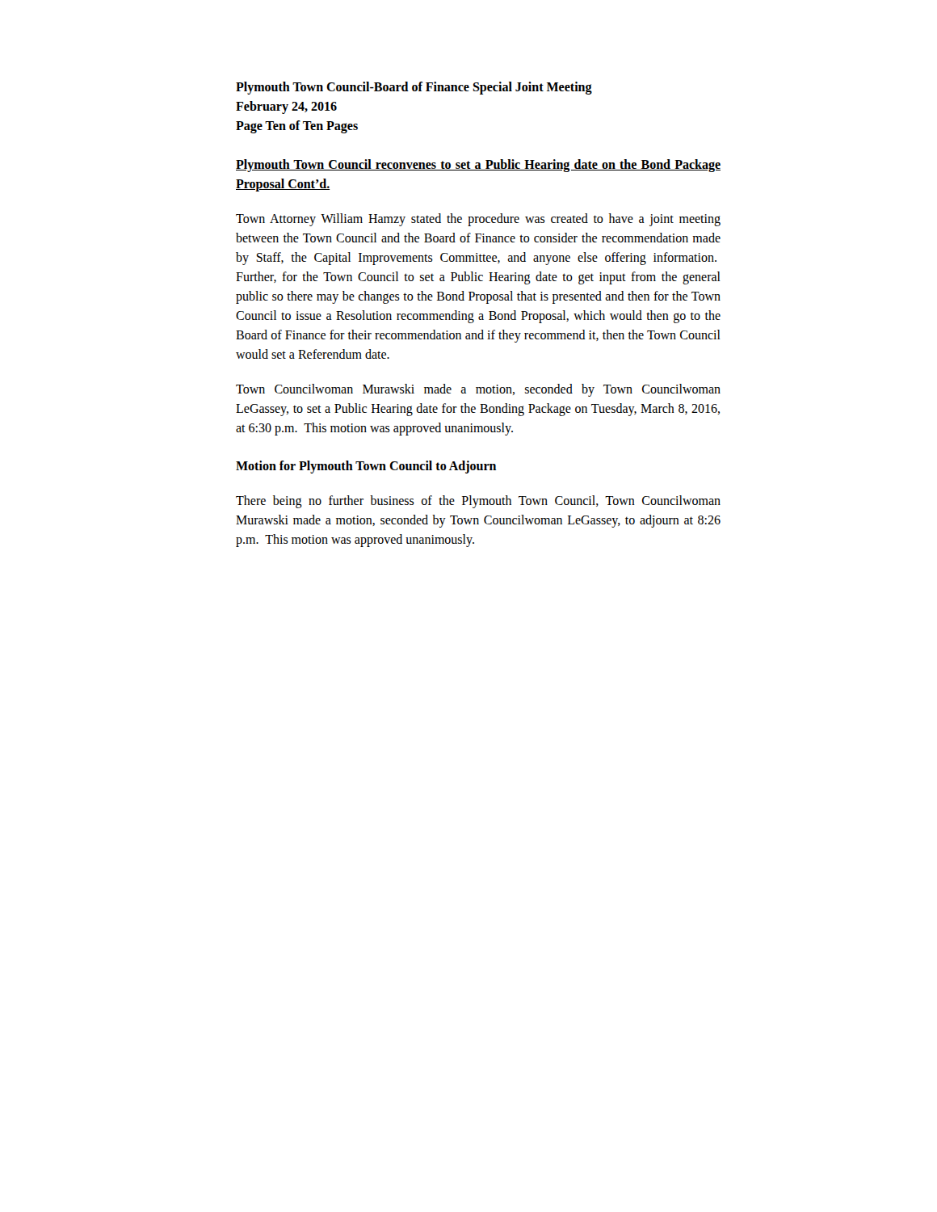Plymouth Town Council-Board of Finance Special Joint Meeting
February 24, 2016
Page Ten of Ten Pages
Plymouth Town Council reconvenes to set a Public Hearing date on the Bond Package Proposal Cont’d.
Town Attorney William Hamzy stated the procedure was created to have a joint meeting between the Town Council and the Board of Finance to consider the recommendation made by Staff, the Capital Improvements Committee, and anyone else offering information. Further, for the Town Council to set a Public Hearing date to get input from the general public so there may be changes to the Bond Proposal that is presented and then for the Town Council to issue a Resolution recommending a Bond Proposal, which would then go to the Board of Finance for their recommendation and if they recommend it, then the Town Council would set a Referendum date.
Town Councilwoman Murawski made a motion, seconded by Town Councilwoman LeGassey, to set a Public Hearing date for the Bonding Package on Tuesday, March 8, 2016, at 6:30 p.m. This motion was approved unanimously.
Motion for Plymouth Town Council to Adjourn
There being no further business of the Plymouth Town Council, Town Councilwoman Murawski made a motion, seconded by Town Councilwoman LeGassey, to adjourn at 8:26 p.m. This motion was approved unanimously.